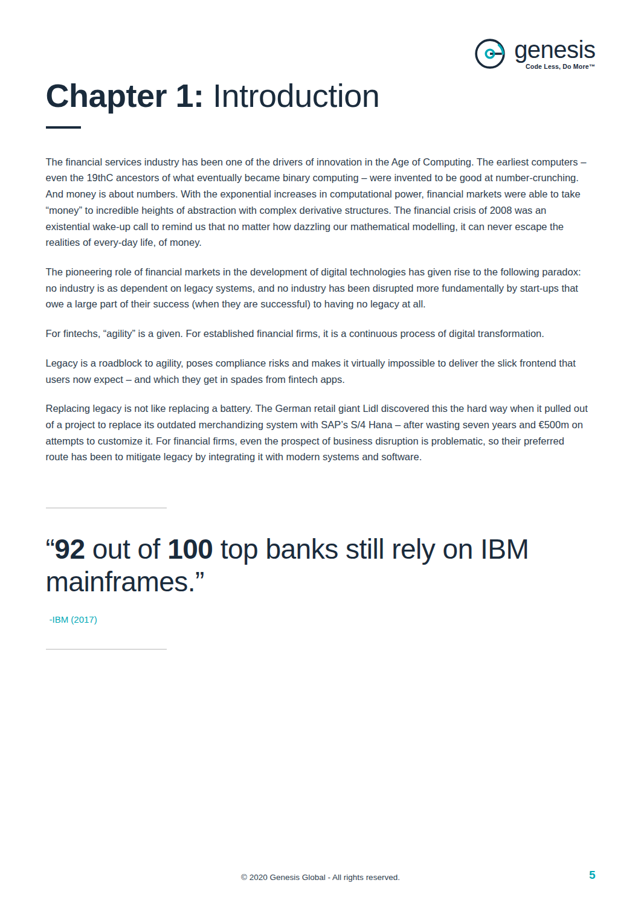genesis Code Less, Do More™
Chapter 1: Introduction
The financial services industry has been one of the drivers of innovation in the Age of Computing. The earliest computers – even the 19thC ancestors of what eventually became binary computing – were invented to be good at number-crunching. And money is about numbers. With the exponential increases in computational power, financial markets were able to take “money” to incredible heights of abstraction with complex derivative structures. The financial crisis of 2008 was an existential wake-up call to remind us that no matter how dazzling our mathematical modelling, it can never escape the realities of every-day life, of money.
The pioneering role of financial markets in the development of digital technologies has given rise to the following paradox: no industry is as dependent on legacy systems, and no industry has been disrupted more fundamentally by start-ups that owe a large part of their success (when they are successful) to having no legacy at all.
For fintechs, “agility” is a given. For established financial firms, it is a continuous process of digital transformation.
Legacy is a roadblock to agility, poses compliance risks and makes it virtually impossible to deliver the slick frontend that users now expect – and which they get in spades from fintech apps.
Replacing legacy is not like replacing a battery. The German retail giant Lidl discovered this the hard way when it pulled out of a project to replace its outdated merchandizing system with SAP’s S/4 Hana – after wasting seven years and €500m on attempts to customize it. For financial firms, even the prospect of business disruption is problematic, so their preferred route has been to mitigate legacy by integrating it with modern systems and software.
“92 out of 100 top banks still rely on IBM mainframes.”
-IBM (2017)
© 2020 Genesis Global - All rights reserved. 5